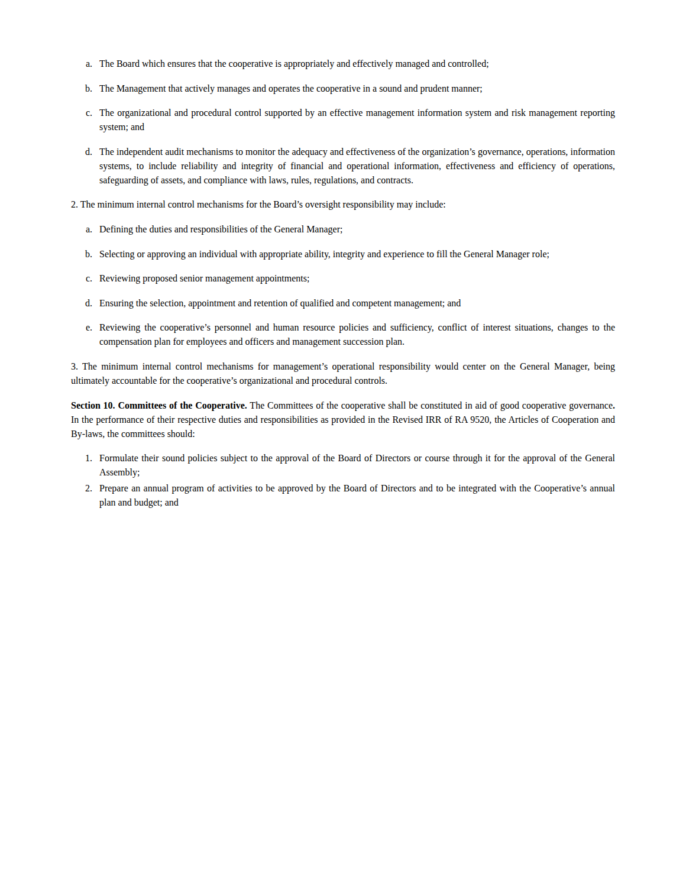The Board which ensures that the cooperative is appropriately and effectively managed and controlled;
The Management that actively manages and operates the cooperative in a sound and prudent manner;
The organizational and procedural control supported by an effective management information system and risk management reporting system; and
The independent audit mechanisms to monitor the adequacy and effectiveness of the organization’s governance, operations, information systems, to include reliability and integrity of financial and operational information, effectiveness and efficiency of operations, safeguarding of assets, and compliance with laws, rules, regulations, and contracts.
2. The minimum internal control mechanisms for the Board’s oversight responsibility may include:
Defining the duties and responsibilities of the General Manager;
Selecting or approving an individual with appropriate ability, integrity and experience to fill the General Manager role;
Reviewing proposed senior management appointments;
Ensuring the selection, appointment and retention of qualified and competent management; and
Reviewing the cooperative’s personnel and human resource policies and sufficiency, conflict of interest situations, changes to the compensation plan for employees and officers and management succession plan.
3. The minimum internal control mechanisms for management’s operational responsibility would center on the General Manager, being ultimately accountable for the cooperative’s organizational and procedural controls.
Section 10. Committees of the Cooperative. The Committees of the cooperative shall be constituted in aid of good cooperative governance. In the performance of their respective duties and responsibilities as provided in the Revised IRR of RA 9520, the Articles of Cooperation and By-laws, the committees should:
Formulate their sound policies subject to the approval of the Board of Directors or course through it for the approval of the General Assembly;
Prepare an annual program of activities to be approved by the Board of Directors and to be integrated with the Cooperative’s annual plan and budget; and